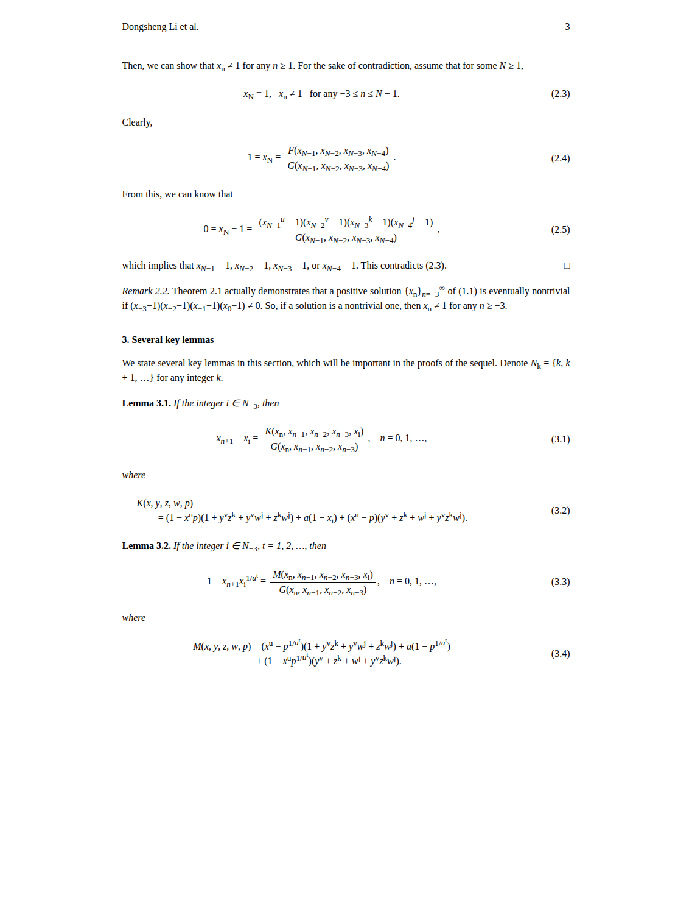Dongsheng Li et al.
3
Then, we can show that xn ≠ 1 for any n ≥ 1. For the sake of contradiction, assume that for some N ≥ 1,
xN = 1, xn ≠ 1 for any −3 ≤ n ≤ N − 1.
(2.3)
Clearly,
1 = xN = F(xN−1, xN−2, xN−3, xN−4) G(xN−1, xN−2, xN−3, xN−4) .
(2.4)
From this, we can know that
0 = xN − 1 = (xN−1u − 1)(xN−2v − 1)(xN−3k − 1)(xN−4j − 1) G(xN−1, xN−2, xN−3, xN−4) ,
(2.5)
which implies that xN−1 = 1, xN−2 = 1, xN−3 = 1, or xN−4 = 1. This contradicts (2.3). □
Remark 2.2. Theorem 2.1 actually demonstrates that a positive solution {xn}n=−3∞ of (1.1) is eventually nontrivial if (x−3−1)(x−2−1)(x−1−1)(x0−1) ≠ 0. So, if a solution is a nontrivial one, then xn ≠ 1 for any n ≥ −3.
3. Several key lemmas
We state several key lemmas in this section, which will be important in the proofs of the sequel. Denote Nk = {k, k + 1, …} for any integer k.
Lemma 3.1. If the integer i ∈ N−3, then
xn+1 − xi = K(xn, xn−1, xn−2, xn−3, xi) G(xn, xn−1, xn−2, xn−3) , n = 0, 1, …,
(3.1)
where
K(x, y, z, w, p) = (1 − xup)(1 + yvzk + yvwj + zkwj) + a(1 − xi) + (xu − p)(yv + zk + wj + yvzkwj).
(3.2)
Lemma 3.2. If the integer i ∈ N−3, t = 1, 2, …, then
1 − xn+1xi1/ut = M(xn, xn−1, xn−2, xn−3, xi) G(xn, xn−1, xn−2, xn−3) , n = 0, 1, …,
(3.3)
where
M(x, y, z, w, p) = (xu − p1/ut)(1 + yvzk + yvwj + zkwj) + a(1 − p1/ut) + (1 − xup1/ut)(yv + zk + wj + yvzkwj).
(3.4)